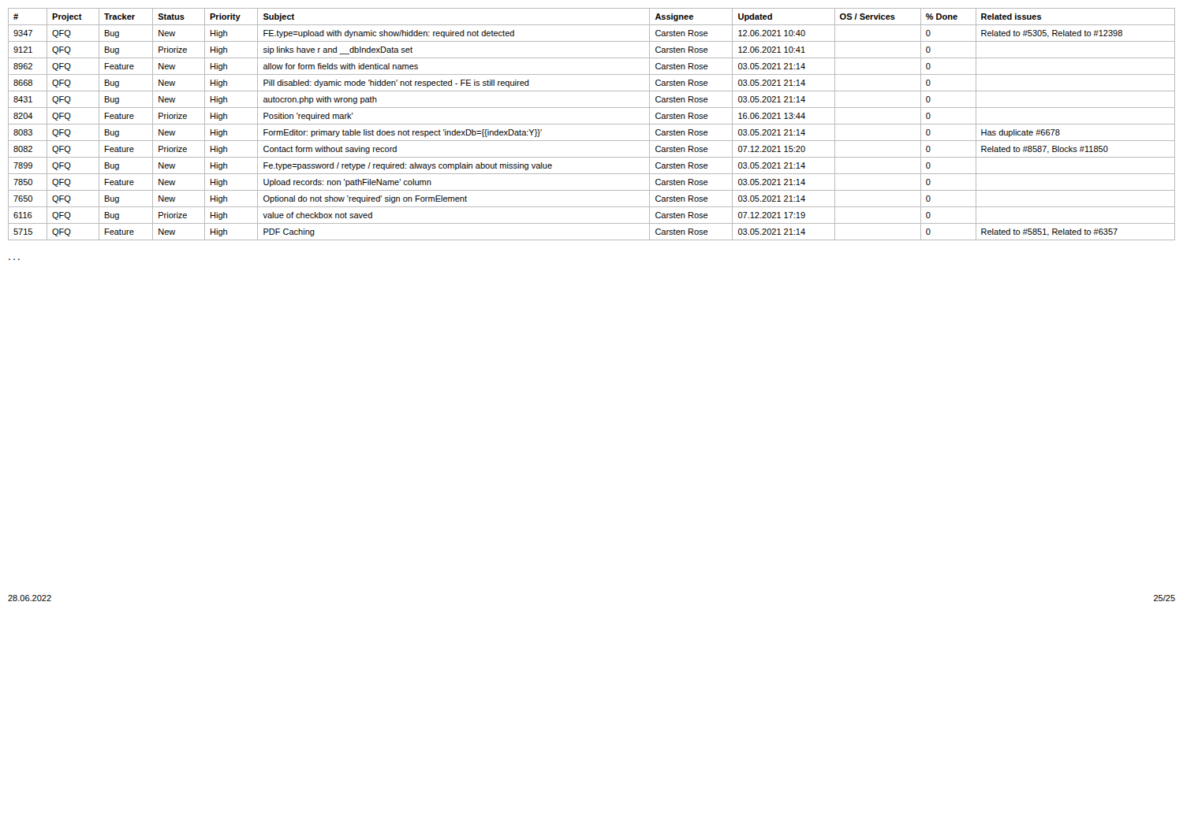| # | Project | Tracker | Status | Priority | Subject | Assignee | Updated | OS / Services | % Done | Related issues |
| --- | --- | --- | --- | --- | --- | --- | --- | --- | --- | --- |
| 9347 | QFQ | Bug | New | High | FE.type=upload with dynamic show/hidden: required not detected | Carsten Rose | 12.06.2021 10:40 | | 0 | Related to #5305, Related to #12398 |
| 9121 | QFQ | Bug | Priorize | High | sip links have r and __dbIndexData set | Carsten Rose | 12.06.2021 10:41 | | 0 | |
| 8962 | QFQ | Feature | New | High | allow for form fields with identical names | Carsten Rose | 03.05.2021 21:14 | | 0 | |
| 8668 | QFQ | Bug | New | High | Pill disabled: dyamic mode 'hidden' not respected - FE is still required | Carsten Rose | 03.05.2021 21:14 | | 0 | |
| 8431 | QFQ | Bug | New | High | autocron.php with wrong path | Carsten Rose | 03.05.2021 21:14 | | 0 | |
| 8204 | QFQ | Feature | Priorize | High | Position 'required mark' | Carsten Rose | 16.06.2021 13:44 | | 0 | |
| 8083 | QFQ | Bug | New | High | FormEditor: primary table list does not respect 'indexDb={{indexData:Y}}' | Carsten Rose | 03.05.2021 21:14 | | 0 | Has duplicate #6678 |
| 8082 | QFQ | Feature | Priorize | High | Contact form without saving record | Carsten Rose | 07.12.2021 15:20 | | 0 | Related to #8587, Blocks #11850 |
| 7899 | QFQ | Bug | New | High | Fe.type=password / retype / required: always complain about missing value | Carsten Rose | 03.05.2021 21:14 | | 0 | |
| 7850 | QFQ | Feature | New | High | Upload records: non 'pathFileName' column | Carsten Rose | 03.05.2021 21:14 | | 0 | |
| 7650 | QFQ | Bug | New | High | Optional do not show 'required' sign on FormElement | Carsten Rose | 03.05.2021 21:14 | | 0 | |
| 6116 | QFQ | Bug | Priorize | High | value of checkbox not saved | Carsten Rose | 07.12.2021 17:19 | | 0 | |
| 5715 | QFQ | Feature | New | High | PDF Caching | Carsten Rose | 03.05.2021 21:14 | | 0 | Related to #5851, Related to #6357 |
...
28.06.2022 25/25